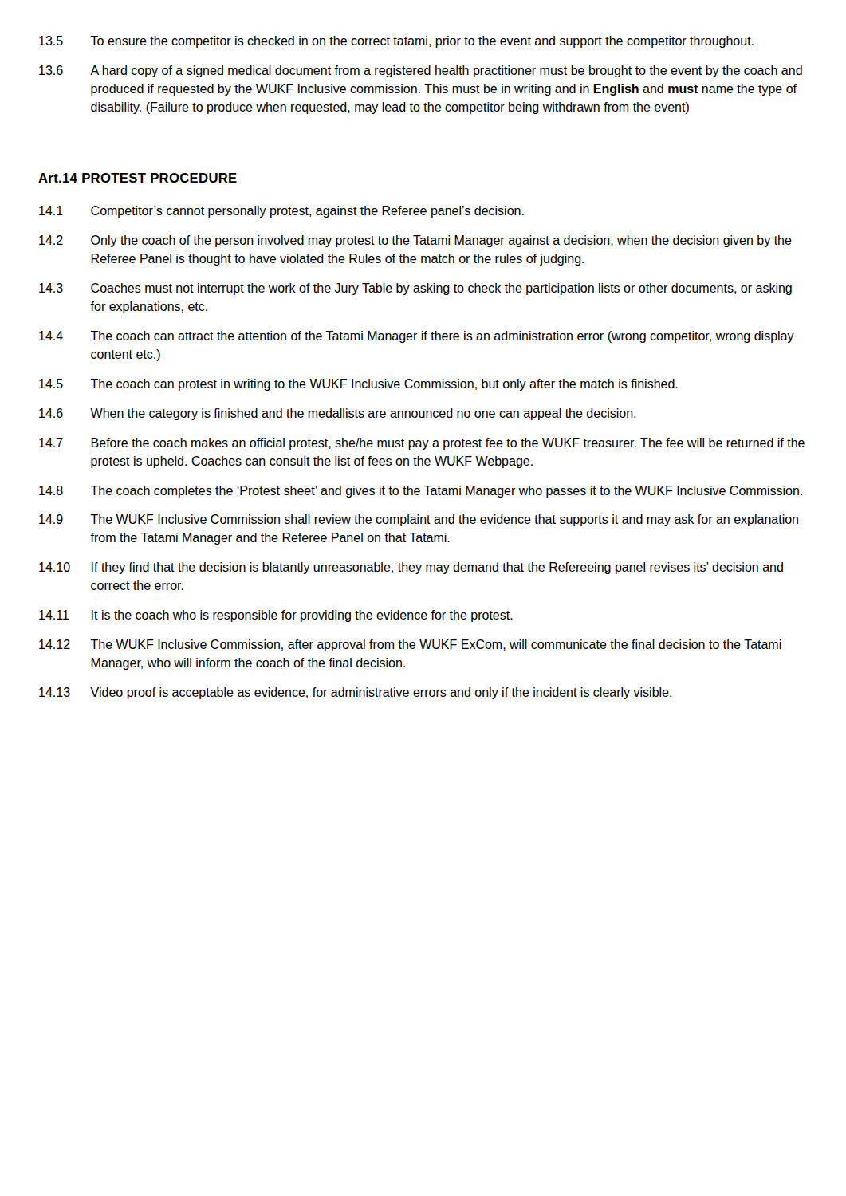13.5 To ensure the competitor is checked in on the correct tatami, prior to the event and support the competitor throughout.
13.6 A hard copy of a signed medical document from a registered health practitioner must be brought to the event by the coach and produced if requested by the WUKF Inclusive commission. This must be in writing and in English and must name the type of disability. (Failure to produce when requested, may lead to the competitor being withdrawn from the event)
Art.14 PROTEST PROCEDURE
14.1 Competitor’s cannot personally protest, against the Referee panel’s decision.
14.2 Only the coach of the person involved may protest to the Tatami Manager against a decision, when the decision given by the Referee Panel is thought to have violated the Rules of the match or the rules of judging.
14.3 Coaches must not interrupt the work of the Jury Table by asking to check the participation lists or other documents, or asking for explanations, etc.
14.4 The coach can attract the attention of the Tatami Manager if there is an administration error (wrong competitor, wrong display content etc.)
14.5 The coach can protest in writing to the WUKF Inclusive Commission, but only after the match is finished.
14.6 When the category is finished and the medallists are announced no one can appeal the decision.
14.7 Before the coach makes an official protest, she/he must pay a protest fee to the WUKF treasurer. The fee will be returned if the protest is upheld. Coaches can consult the list of fees on the WUKF Webpage.
14.8 The coach completes the ‘Protest sheet’ and gives it to the Tatami Manager who passes it to the WUKF Inclusive Commission.
14.9 The WUKF Inclusive Commission shall review the complaint and the evidence that supports it and may ask for an explanation from the Tatami Manager and the Referee Panel on that Tatami.
14.10 If they find that the decision is blatantly unreasonable, they may demand that the Refereeing panel revises its’ decision and correct the error.
14.11 It is the coach who is responsible for providing the evidence for the protest.
14.12 The WUKF Inclusive Commission, after approval from the WUKF ExCom, will communicate the final decision to the Tatami Manager, who will inform the coach of the final decision.
14.13 Video proof is acceptable as evidence, for administrative errors and only if the incident is clearly visible.